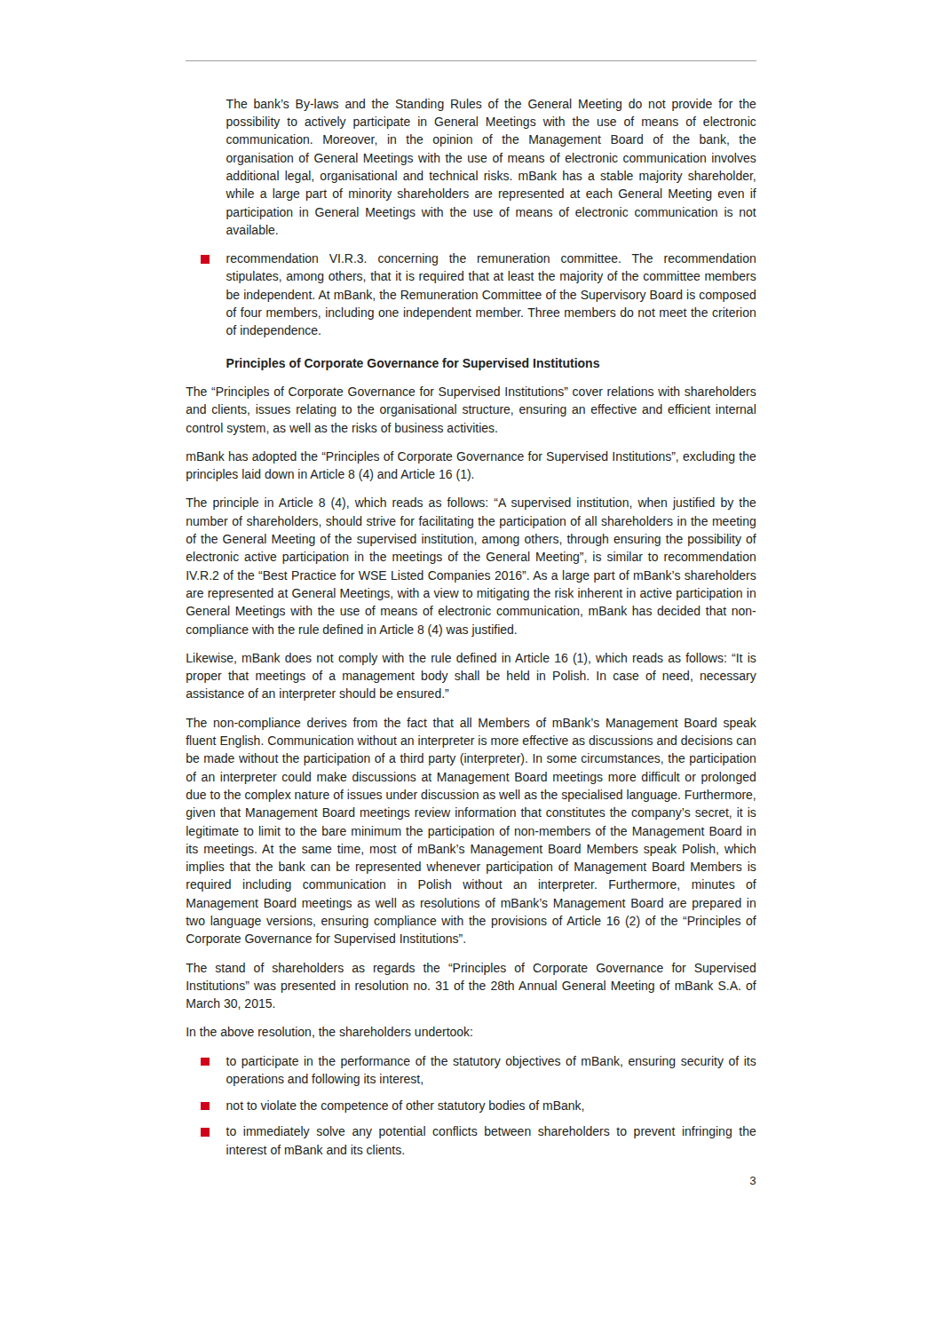The bank’s By-laws and the Standing Rules of the General Meeting do not provide for the possibility to actively participate in General Meetings with the use of means of electronic communication. Moreover, in the opinion of the Management Board of the bank, the organisation of General Meetings with the use of means of electronic communication involves additional legal, organisational and technical risks. mBank has a stable majority shareholder, while a large part of minority shareholders are represented at each General Meeting even if participation in General Meetings with the use of means of electronic communication is not available.
recommendation VI.R.3. concerning the remuneration committee. The recommendation stipulates, among others, that it is required that at least the majority of the committee members be independent. At mBank, the Remuneration Committee of the Supervisory Board is composed of four members, including one independent member. Three members do not meet the criterion of independence.
Principles of Corporate Governance for Supervised Institutions
The “Principles of Corporate Governance for Supervised Institutions” cover relations with shareholders and clients, issues relating to the organisational structure, ensuring an effective and efficient internal control system, as well as the risks of business activities.
mBank has adopted the “Principles of Corporate Governance for Supervised Institutions”, excluding the principles laid down in Article 8 (4) and Article 16 (1).
The principle in Article 8 (4), which reads as follows: “A supervised institution, when justified by the number of shareholders, should strive for facilitating the participation of all shareholders in the meeting of the General Meeting of the supervised institution, among others, through ensuring the possibility of electronic active participation in the meetings of the General Meeting”, is similar to recommendation IV.R.2 of the “Best Practice for WSE Listed Companies 2016”. As a large part of mBank’s shareholders are represented at General Meetings, with a view to mitigating the risk inherent in active participation in General Meetings with the use of means of electronic communication, mBank has decided that non-compliance with the rule defined in Article 8 (4) was justified.
Likewise, mBank does not comply with the rule defined in Article 16 (1), which reads as follows: “It is proper that meetings of a management body shall be held in Polish. In case of need, necessary assistance of an interpreter should be ensured.”
The non-compliance derives from the fact that all Members of mBank’s Management Board speak fluent English. Communication without an interpreter is more effective as discussions and decisions can be made without the participation of a third party (interpreter). In some circumstances, the participation of an interpreter could make discussions at Management Board meetings more difficult or prolonged due to the complex nature of issues under discussion as well as the specialised language. Furthermore, given that Management Board meetings review information that constitutes the company’s secret, it is legitimate to limit to the bare minimum the participation of non-members of the Management Board in its meetings. At the same time, most of mBank’s Management Board Members speak Polish, which implies that the bank can be represented whenever participation of Management Board Members is required including communication in Polish without an interpreter. Furthermore, minutes of Management Board meetings as well as resolutions of mBank’s Management Board are prepared in two language versions, ensuring compliance with the provisions of Article 16 (2) of the “Principles of Corporate Governance for Supervised Institutions”.
The stand of shareholders as regards the “Principles of Corporate Governance for Supervised Institutions” was presented in resolution no. 31 of the 28th Annual General Meeting of mBank S.A. of March 30, 2015.
In the above resolution, the shareholders undertook:
to participate in the performance of the statutory objectives of mBank, ensuring security of its operations and following its interest,
not to violate the competence of other statutory bodies of mBank,
to immediately solve any potential conflicts between shareholders to prevent infringing the interest of mBank and its clients.
3